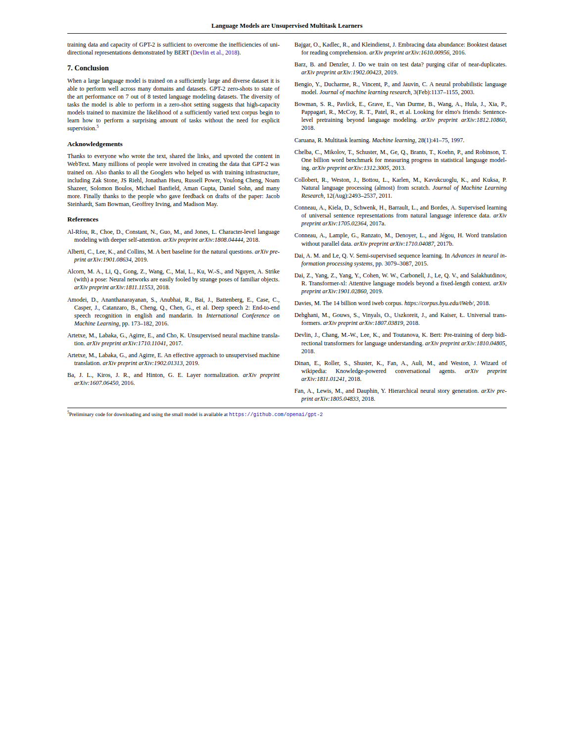Language Models are Unsupervised Multitask Learners
training data and capacity of GPT-2 is sufficient to overcome the inefficiencies of uni-directional representations demonstrated by BERT (Devlin et al., 2018).
7. Conclusion
When a large language model is trained on a sufficiently large and diverse dataset it is able to perform well across many domains and datasets. GPT-2 zero-shots to state of the art performance on 7 out of 8 tested language modeling datasets. The diversity of tasks the model is able to perform in a zero-shot setting suggests that high-capacity models trained to maximize the likelihood of a sufficiently varied text corpus begin to learn how to perform a surprising amount of tasks without the need for explicit supervision.5
Acknowledgements
Thanks to everyone who wrote the text, shared the links, and upvoted the content in WebText. Many millions of people were involved in creating the data that GPT-2 was trained on. Also thanks to all the Googlers who helped us with training infrastructure, including Zak Stone, JS Riehl, Jonathan Hseu, Russell Power, Youlong Cheng, Noam Shazeer, Solomon Boulos, Michael Banfield, Aman Gupta, Daniel Sohn, and many more. Finally thanks to the people who gave feedback on drafts of the paper: Jacob Steinhardt, Sam Bowman, Geoffrey Irving, and Madison May.
References
Al-Rfou, R., Choe, D., Constant, N., Guo, M., and Jones, L. Character-level language modeling with deeper self-attention. arXiv preprint arXiv:1808.04444, 2018.
Alberti, C., Lee, K., and Collins, M. A bert baseline for the natural questions. arXiv preprint arXiv:1901.08634, 2019.
Alcorn, M. A., Li, Q., Gong, Z., Wang, C., Mai, L., Ku, W.-S., and Nguyen, A. Strike (with) a pose: Neural networks are easily fooled by strange poses of familiar objects. arXiv preprint arXiv:1811.11553, 2018.
Amodei, D., Ananthanarayanan, S., Anubhai, R., Bai, J., Battenberg, E., Case, C., Casper, J., Catanzaro, B., Cheng, Q., Chen, G., et al. Deep speech 2: End-to-end speech recognition in english and mandarin. In International Conference on Machine Learning, pp. 173–182, 2016.
Artetxe, M., Labaka, G., Agirre, E., and Cho, K. Unsupervised neural machine translation. arXiv preprint arXiv:1710.11041, 2017.
Artetxe, M., Labaka, G., and Agirre, E. An effective approach to unsupervised machine translation. arXiv preprint arXiv:1902.01313, 2019.
Ba, J. L., Kiros, J. R., and Hinton, G. E. Layer normalization. arXiv preprint arXiv:1607.06450, 2016.
Bajgar, O., Kadlec, R., and Kleindienst, J. Embracing data abundance: Booktest dataset for reading comprehension. arXiv preprint arXiv:1610.00956, 2016.
Barz, B. and Denzler, J. Do we train on test data? purging cifar of near-duplicates. arXiv preprint arXiv:1902.00423, 2019.
Bengio, Y., Ducharme, R., Vincent, P., and Jauvin, C. A neural probabilistic language model. Journal of machine learning research, 3(Feb):1137–1155, 2003.
Bowman, S. R., Pavlick, E., Grave, E., Van Durme, B., Wang, A., Hula, J., Xia, P., Pappagari, R., McCoy, R. T., Patel, R., et al. Looking for elmo's friends: Sentence-level pretraining beyond language modeling. arXiv preprint arXiv:1812.10860, 2018.
Caruana, R. Multitask learning. Machine learning, 28(1):41–75, 1997.
Chelba, C., Mikolov, T., Schuster, M., Ge, Q., Brants, T., Koehn, P., and Robinson, T. One billion word benchmark for measuring progress in statistical language modeling. arXiv preprint arXiv:1312.3005, 2013.
Collobert, R., Weston, J., Bottou, L., Karlen, M., Kavukcuoglu, K., and Kuksa, P. Natural language processing (almost) from scratch. Journal of Machine Learning Research, 12(Aug):2493–2537, 2011.
Conneau, A., Kiela, D., Schwenk, H., Barrault, L., and Bordes, A. Supervised learning of universal sentence representations from natural language inference data. arXiv preprint arXiv:1705.02364, 2017a.
Conneau, A., Lample, G., Ranzato, M., Denoyer, L., and Jégou, H. Word translation without parallel data. arXiv preprint arXiv:1710.04087, 2017b.
Dai, A. M. and Le, Q. V. Semi-supervised sequence learning. In Advances in neural information processing systems, pp. 3079–3087, 2015.
Dai, Z., Yang, Z., Yang, Y., Cohen, W. W., Carbonell, J., Le, Q. V., and Salakhutdinov, R. Transformer-xl: Attentive language models beyond a fixed-length context. arXiv preprint arXiv:1901.02860, 2019.
Davies, M. The 14 billion word iweb corpus. https://corpus.byu.edu/iWeb/, 2018.
Dehghani, M., Gouws, S., Vinyals, O., Uszkoreit, J., and Kaiser, Ł. Universal transformers. arXiv preprint arXiv:1807.03819, 2018.
Devlin, J., Chang, M.-W., Lee, K., and Toutanova, K. Bert: Pre-training of deep bidirectional transformers for language understanding. arXiv preprint arXiv:1810.04805, 2018.
Dinan, E., Roller, S., Shuster, K., Fan, A., Auli, M., and Weston, J. Wizard of wikipedia: Knowledge-powered conversational agents. arXiv preprint arXiv:1811.01241, 2018.
Fan, A., Lewis, M., and Dauphin, Y. Hierarchical neural story generation. arXiv preprint arXiv:1805.04833, 2018.
5Preliminary code for downloading and using the small model is available at https://github.com/openai/gpt-2